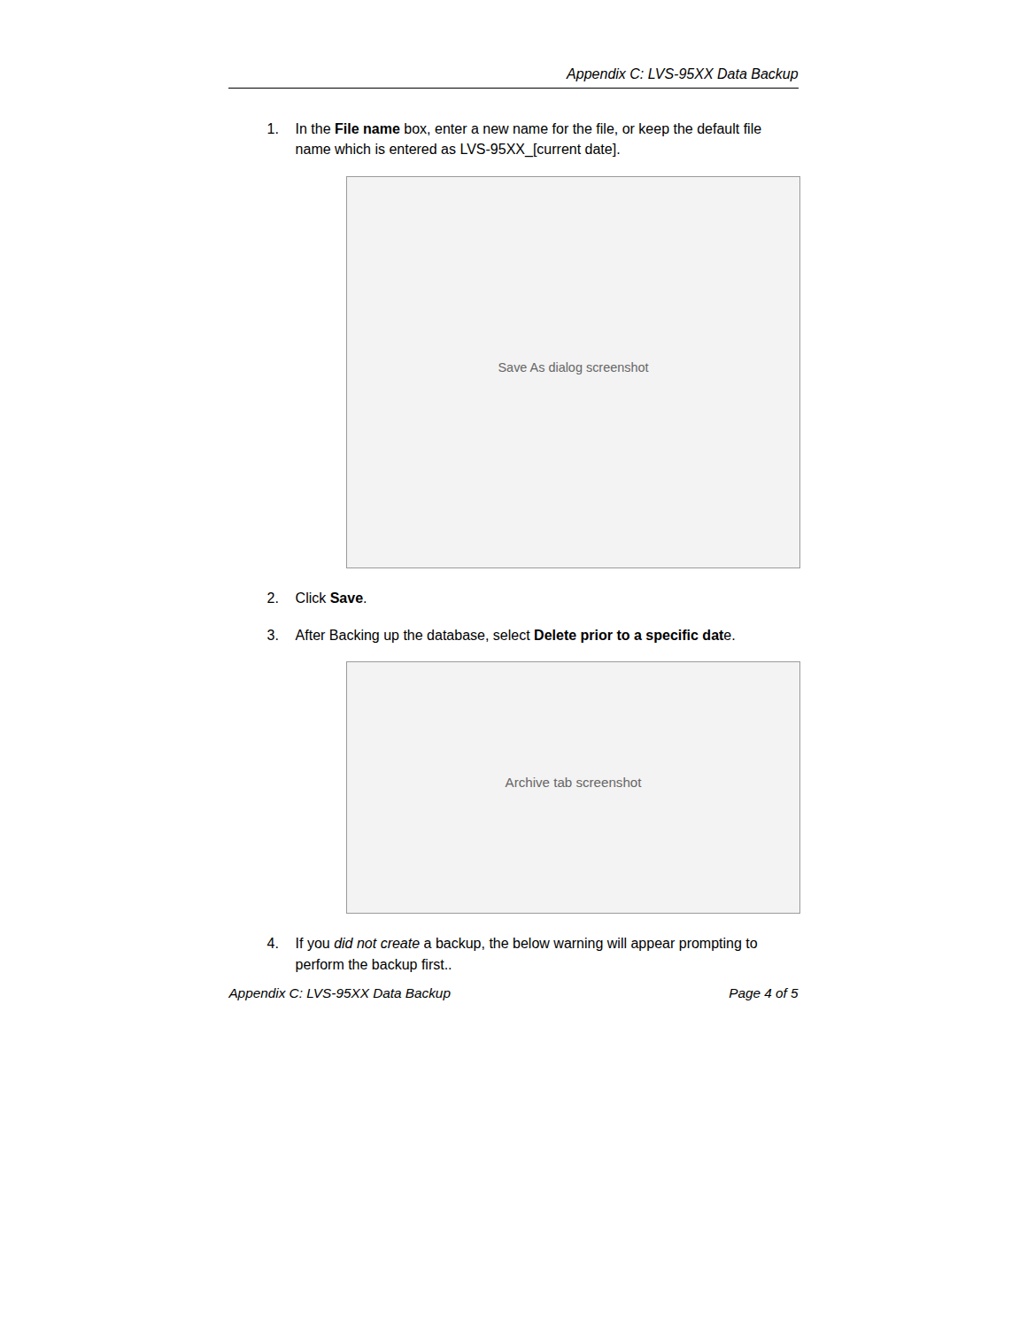Appendix C: LVS-95XX Data Backup
In the File name box, enter a new name for the file, or keep the default file name which is entered as LVS-95XX_[current date].
Click Save.
After Backing up the database, select Delete prior to a specific date.
If you did not create a backup, the below warning will appear prompting to perform the backup first..
Appendix C: LVS-95XX Data Backup Page 4 of 5